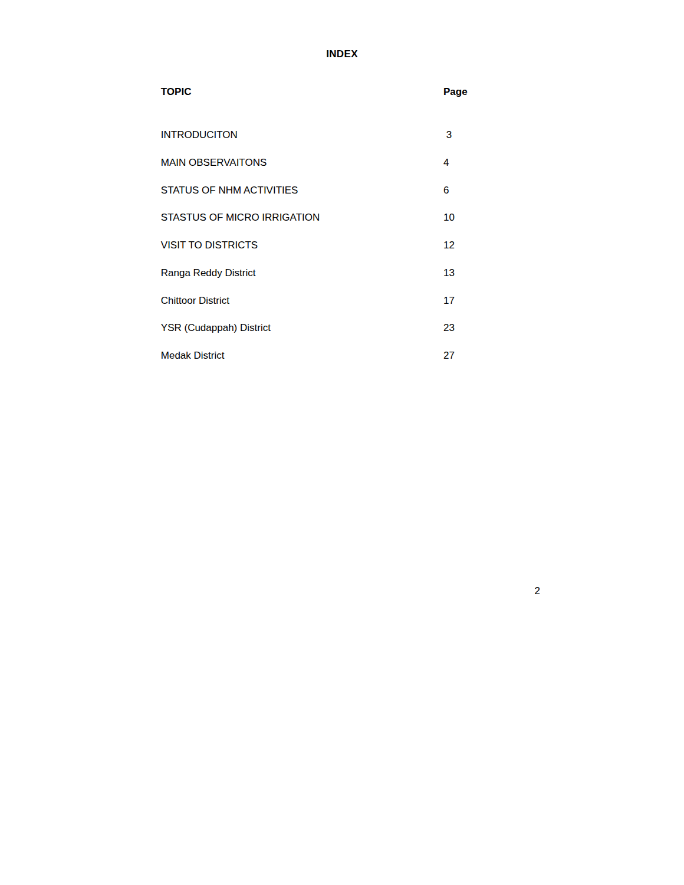INDEX
| TOPIC | Page |
| INTRODUCITON | 3 |
| MAIN OBSERVAITONS | 4 |
| STATUS OF NHM ACTIVITIES | 6 |
| STASTUS OF MICRO IRRIGATION | 10 |
| VISIT TO DISTRICTS | 12 |
| Ranga Reddy District | 13 |
| Chittoor District | 17 |
| YSR (Cudappah) District | 23 |
| Medak District | 27 |
2